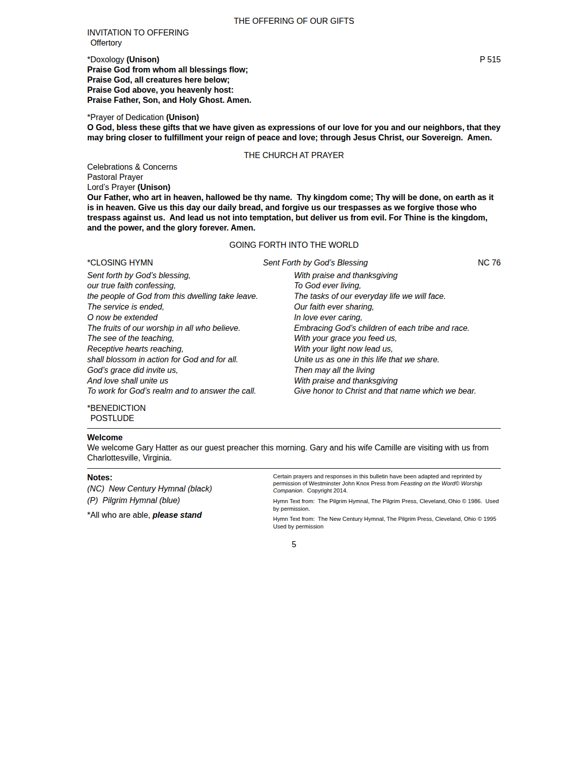The Offering of Our Gifts
INVITATION TO OFFERING
Offertory
*Doxology (Unison) P 515
Praise God from whom all blessings flow;
Praise God, all creatures here below;
Praise God above, you heavenly host:
Praise Father, Son, and Holy Ghost. Amen.
*Prayer of Dedication (Unison)
O God, bless these gifts that we have given as expressions of our love for you and our neighbors, that they may bring closer to fulfillment your reign of peace and love; through Jesus Christ, our Sovereign. Amen.
The Church at Prayer
Celebrations & Concerns
Pastoral Prayer
Lord’s Prayer (Unison)
Our Father, who art in heaven, hallowed be thy name. Thy kingdom come; Thy will be done, on earth as it is in heaven. Give us this day our daily bread, and forgive us our trespasses as we forgive those who trespass against us. And lead us not into temptation, but deliver us from evil. For Thine is the kingdom, and the power, and the glory forever. Amen.
Going Forth into the World
*CLOSING HYMN Sent Forth by God’s Blessing NC 76
| Sent forth by God’s blessing, our true faith confessing, the people of God from this dwelling take leave. The service is ended, O now be extended The fruits of our worship in all who believe. The see of the teaching, Receptive hearts reaching, shall blossom in action for God and for all. God’s grace did invite us, And love shall unite us To work for God’s realm and to answer the call. | With praise and thanksgiving To God ever living, The tasks of our everyday life we will face. Our faith ever sharing, In love ever caring, Embracing God’s children of each tribe and race. With your grace you feed us, With your light now lead us, Unite us as one in this life that we share. Then may all the living With praise and thanksgiving Give honor to Christ and that name which we bear. |
*BENEDICTION
POSTLUDE
Welcome
We welcome Gary Hatter as our guest preacher this morning. Gary and his wife Camille are visiting with us from Charlottesville, Virginia.
Notes:
(NC) New Century Hymnal (black)
(P) Pilgrim Hymnal (blue)
*All who are able, please stand
Certain prayers and responses in this bulletin have been adapted and reprinted by permission of Westminster John Knox Press from Feasting on the Word© Worship Companion. Copyright 2014.
Hymn Text from: The Pilgrim Hymnal, The Pilgrim Press, Cleveland, Ohio © 1986. Used by permission.
Hymn Text from: The New Century Hymnal, The Pilgrim Press, Cleveland, Ohio © 1995 Used by permission
5